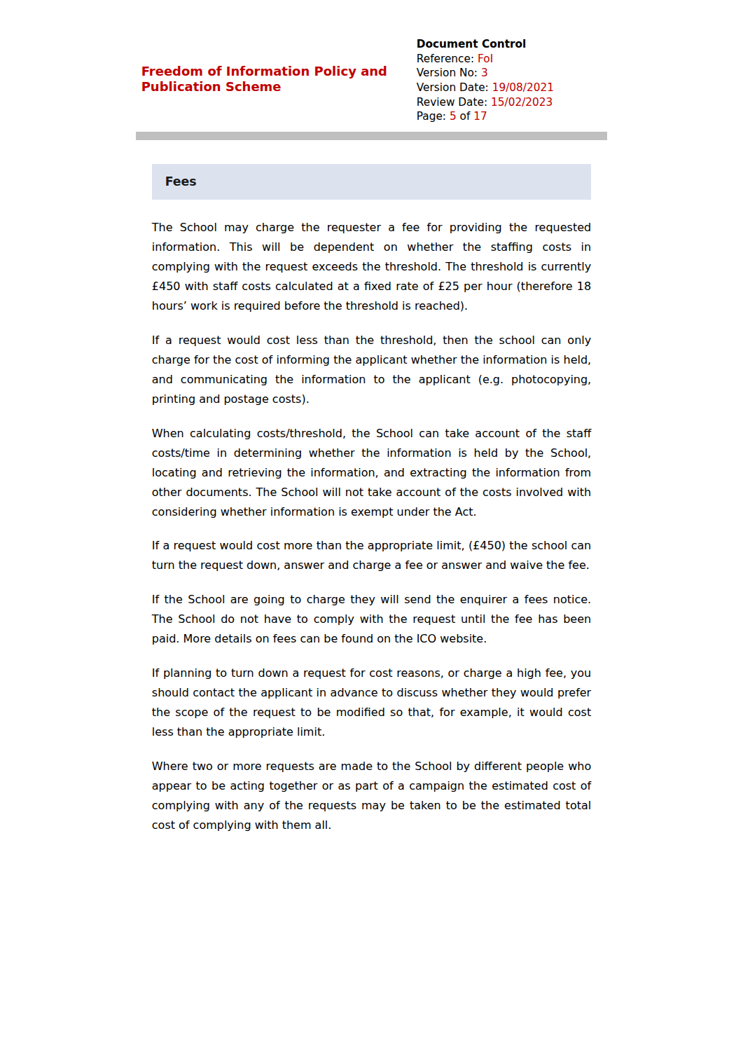Freedom of Information Policy and Publication Scheme
Document Control
Reference: FoI
Version No: 3
Version Date: 19/08/2021
Review Date: 15/02/2023
Page: 5 of 17
Fees
The School may charge the requester a fee for providing the requested information. This will be dependent on whether the staffing costs in complying with the request exceeds the threshold. The threshold is currently £450 with staff costs calculated at a fixed rate of £25 per hour (therefore 18 hours’ work is required before the threshold is reached).
If a request would cost less than the threshold, then the school can only charge for the cost of informing the applicant whether the information is held, and communicating the information to the applicant (e.g. photocopying, printing and postage costs).
When calculating costs/threshold, the School can take account of the staff costs/time in determining whether the information is held by the School, locating and retrieving the information, and extracting the information from other documents. The School will not take account of the costs involved with considering whether information is exempt under the Act.
If a request would cost more than the appropriate limit, (£450) the school can turn the request down, answer and charge a fee or answer and waive the fee.
If the School are going to charge they will send the enquirer a fees notice. The School do not have to comply with the request until the fee has been paid. More details on fees can be found on the ICO website.
If planning to turn down a request for cost reasons, or charge a high fee, you should contact the applicant in advance to discuss whether they would prefer the scope of the request to be modified so that, for example, it would cost less than the appropriate limit.
Where two or more requests are made to the School by different people who appear to be acting together or as part of a campaign the estimated cost of complying with any of the requests may be taken to be the estimated total cost of complying with them all.